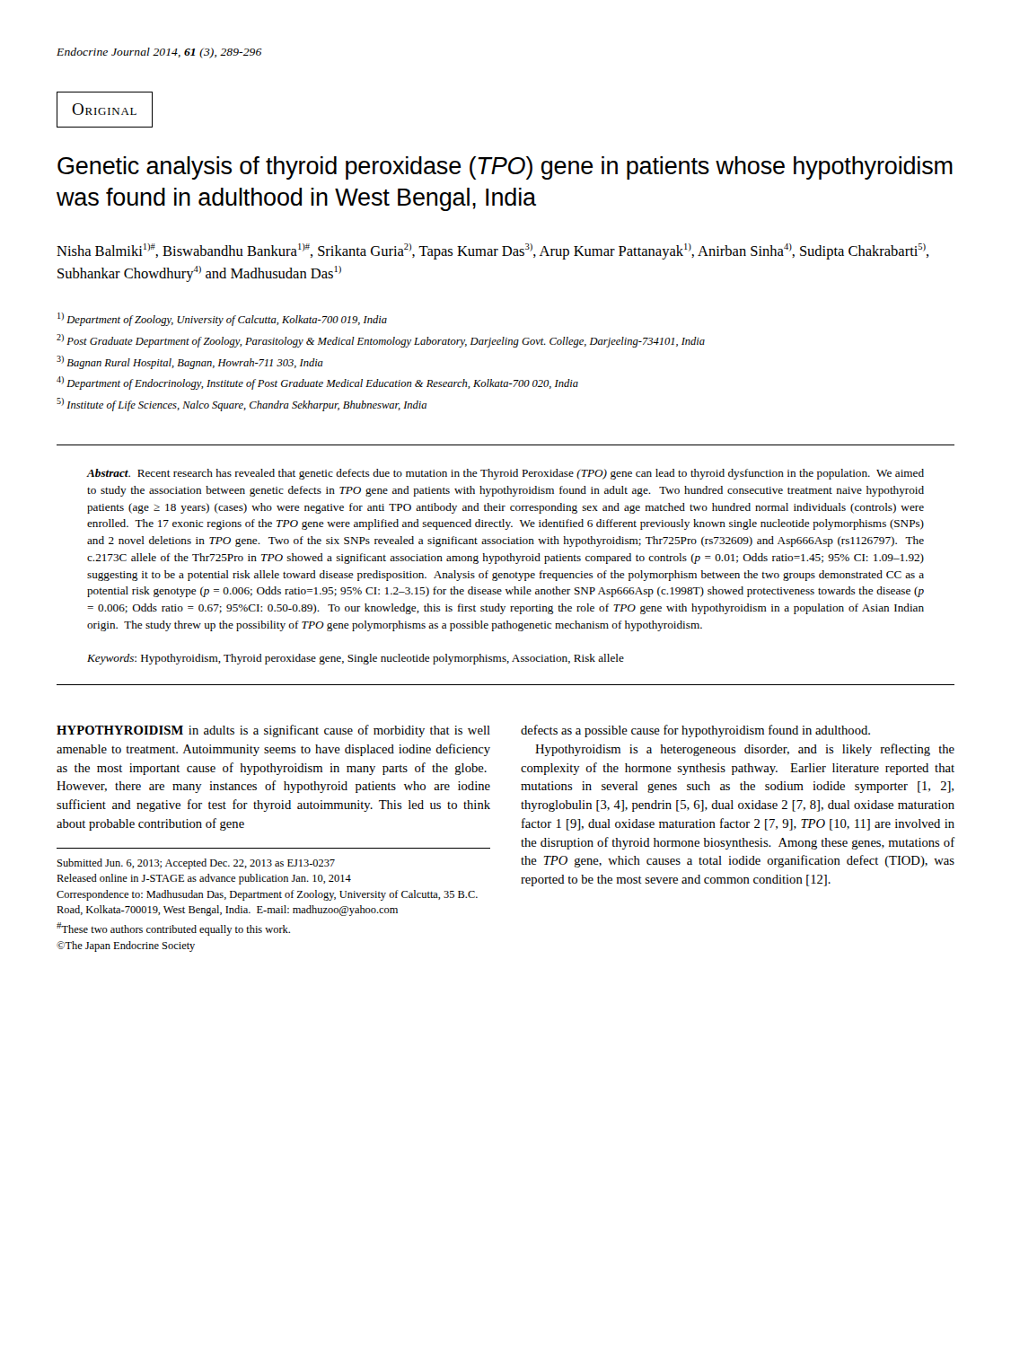Endocrine Journal 2014, 61 (3), 289-296
Original
Genetic analysis of thyroid peroxidase (TPO) gene in patients whose hypothyroidism was found in adulthood in West Bengal, India
Nisha Balmiki1)#, Biswabandhu Bankura1)#, Srikanta Guria2), Tapas Kumar Das3), Arup Kumar Pattanayak1), Anirban Sinha4), Sudipta Chakrabarti5), Subhankar Chowdhury4) and Madhusudan Das1)
1)Department of Zoology, University of Calcutta, Kolkata-700 019, India
2)Post Graduate Department of Zoology, Parasitology & Medical Entomology Laboratory, Darjeeling Govt. College, Darjeeling-734101, India
3)Bagnan Rural Hospital, Bagnan, Howrah-711 303, India
4)Department of Endocrinology, Institute of Post Graduate Medical Education & Research, Kolkata-700 020, India
5)Institute of Life Sciences, Nalco Square, Chandra Sekharpur, Bhubneswar, India
Abstract. Recent research has revealed that genetic defects due to mutation in the Thyroid Peroxidase (TPO) gene can lead to thyroid dysfunction in the population. We aimed to study the association between genetic defects in TPO gene and patients with hypothyroidism found in adult age. Two hundred consecutive treatment naive hypothyroid patients (age ≥ 18 years) (cases) who were negative for anti TPO antibody and their corresponding sex and age matched two hundred normal individuals (controls) were enrolled. The 17 exonic regions of the TPO gene were amplified and sequenced directly. We identified 6 different previously known single nucleotide polymorphisms (SNPs) and 2 novel deletions in TPO gene. Two of the six SNPs revealed a significant association with hypothyroidism; Thr725Pro (rs732609) and Asp666Asp (rs1126797). The c.2173C allele of the Thr725Pro in TPO showed a significant association among hypothyroid patients compared to controls (p = 0.01; Odds ratio=1.45; 95% CI: 1.09–1.92) suggesting it to be a potential risk allele toward disease predisposition. Analysis of genotype frequencies of the polymorphism between the two groups demonstrated CC as a potential risk genotype (p = 0.006; Odds ratio=1.95; 95% CI: 1.2–3.15) for the disease while another SNP Asp666Asp (c.1998T) showed protectiveness towards the disease (p = 0.006; Odds ratio = 0.67; 95%CI: 0.50-0.89). To our knowledge, this is first study reporting the role of TPO gene with hypothyroidism in a population of Asian Indian origin. The study threw up the possibility of TPO gene polymorphisms as a possible pathogenetic mechanism of hypothyroidism.
Keywords: Hypothyroidism, Thyroid peroxidase gene, Single nucleotide polymorphisms, Association, Risk allele
HYPOTHYROIDISM in adults is a significant cause of morbidity that is well amenable to treatment. Autoimmunity seems to have displaced iodine deficiency as the most important cause of hypothyroidism in many parts of the globe. However, there are many instances of hypothyroid patients who are iodine sufficient and negative for test for thyroid autoimmunity. This led us to think about probable contribution of gene
Submitted Jun. 6, 2013; Accepted Dec. 22, 2013 as EJ13-0237
Released online in J-STAGE as advance publication Jan. 10, 2014
Correspondence to: Madhusudan Das, Department of Zoology, University of Calcutta, 35 B.C. Road, Kolkata-700019, West Bengal, India. E-mail: madhuzoo@yahoo.com
#These two authors contributed equally to this work.
©The Japan Endocrine Society
defects as a possible cause for hypothyroidism found in adulthood.
Hypothyroidism is a heterogeneous disorder, and is likely reflecting the complexity of the hormone synthesis pathway. Earlier literature reported that mutations in several genes such as the sodium iodide symporter [1, 2], thyroglobulin [3, 4], pendrin [5, 6], dual oxidase 2 [7, 8], dual oxidase maturation factor 1 [9], dual oxidase maturation factor 2 [7, 9], TPO [10, 11] are involved in the disruption of thyroid hormone biosynthesis. Among these genes, mutations of the TPO gene, which causes a total iodide organification defect (TIOD), was reported to be the most severe and common condition [12].